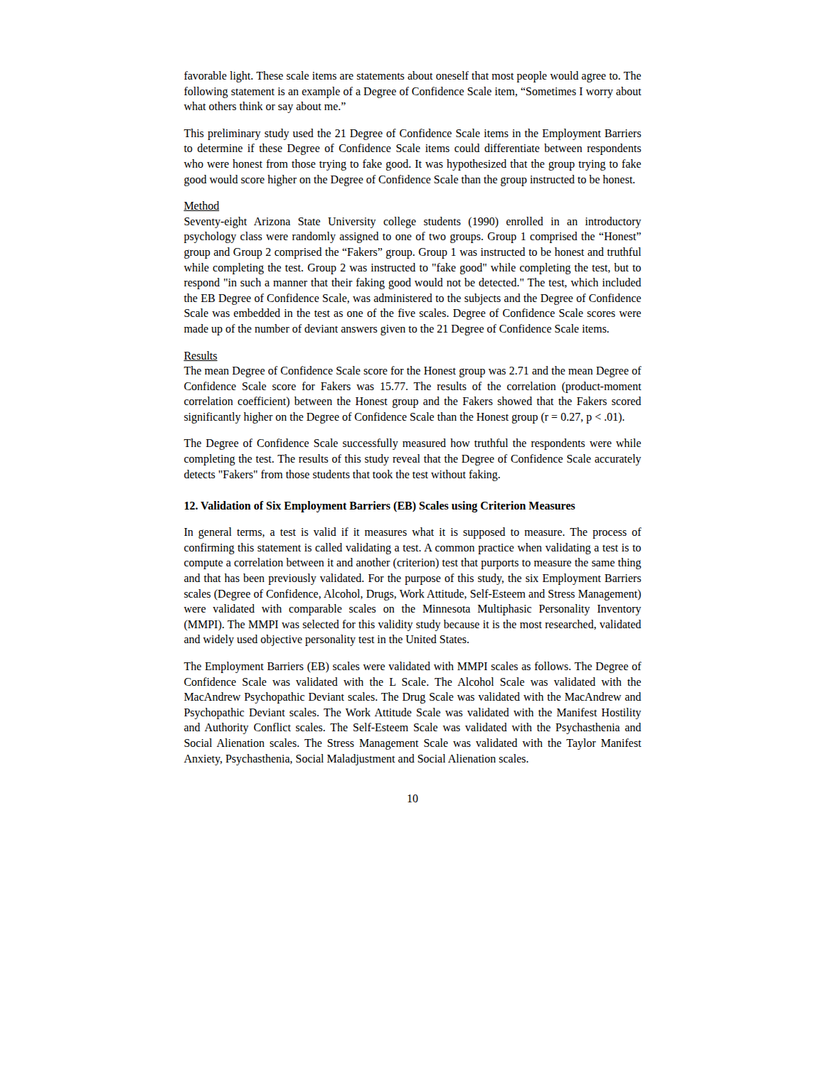favorable light. These scale items are statements about oneself that most people would agree to. The following statement is an example of a Degree of Confidence Scale item, “Sometimes I worry about what others think or say about me.”
This preliminary study used the 21 Degree of Confidence Scale items in the Employment Barriers to determine if these Degree of Confidence Scale items could differentiate between respondents who were honest from those trying to fake good. It was hypothesized that the group trying to fake good would score higher on the Degree of Confidence Scale than the group instructed to be honest.
Method
Seventy-eight Arizona State University college students (1990) enrolled in an introductory psychology class were randomly assigned to one of two groups. Group 1 comprised the “Honest” group and Group 2 comprised the “Fakers” group. Group 1 was instructed to be honest and truthful while completing the test. Group 2 was instructed to "fake good" while completing the test, but to respond "in such a manner that their faking good would not be detected." The test, which included the EB Degree of Confidence Scale, was administered to the subjects and the Degree of Confidence Scale was embedded in the test as one of the five scales. Degree of Confidence Scale scores were made up of the number of deviant answers given to the 21 Degree of Confidence Scale items.
Results
The mean Degree of Confidence Scale score for the Honest group was 2.71 and the mean Degree of Confidence Scale score for Fakers was 15.77. The results of the correlation (product-moment correlation coefficient) between the Honest group and the Fakers showed that the Fakers scored significantly higher on the Degree of Confidence Scale than the Honest group (r = 0.27, p < .01).
The Degree of Confidence Scale successfully measured how truthful the respondents were while completing the test. The results of this study reveal that the Degree of Confidence Scale accurately detects "Fakers" from those students that took the test without faking.
12. Validation of Six Employment Barriers (EB) Scales using Criterion Measures
In general terms, a test is valid if it measures what it is supposed to measure. The process of confirming this statement is called validating a test. A common practice when validating a test is to compute a correlation between it and another (criterion) test that purports to measure the same thing and that has been previously validated. For the purpose of this study, the six Employment Barriers scales (Degree of Confidence, Alcohol, Drugs, Work Attitude, Self-Esteem and Stress Management) were validated with comparable scales on the Minnesota Multiphasic Personality Inventory (MMPI). The MMPI was selected for this validity study because it is the most researched, validated and widely used objective personality test in the United States.
The Employment Barriers (EB) scales were validated with MMPI scales as follows. The Degree of Confidence Scale was validated with the L Scale. The Alcohol Scale was validated with the MacAndrew Psychopathic Deviant scales. The Drug Scale was validated with the MacAndrew and Psychopathic Deviant scales. The Work Attitude Scale was validated with the Manifest Hostility and Authority Conflict scales. The Self-Esteem Scale was validated with the Psychasthenia and Social Alienation scales. The Stress Management Scale was validated with the Taylor Manifest Anxiety, Psychasthenia, Social Maladjustment and Social Alienation scales.
10